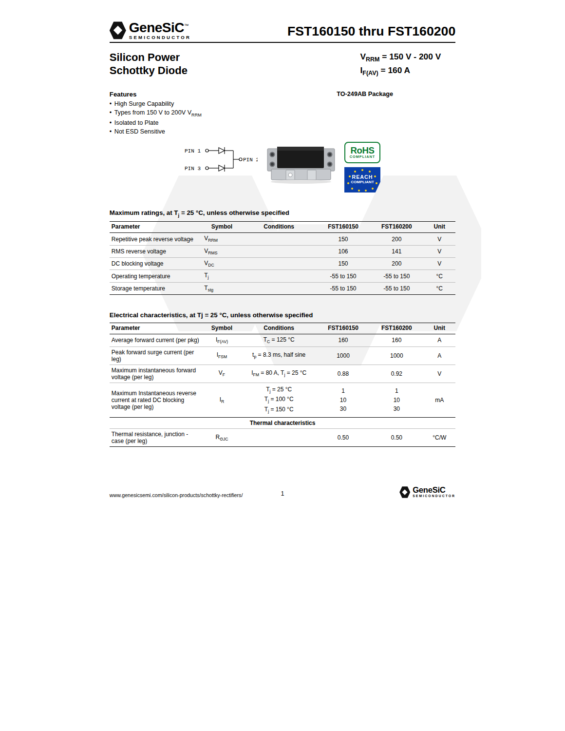GeneSiC™
SEMICONDUCTOR
FST160150 thru FST160200
Silicon Power
Schottky Diode
VRRM = 150 V - 200 V
IF(AV) = 160 A
Features
High Surge Capability
Types from 150 V to 200V VRRM
Isolated to Plate
Not ESD Sensitive
TO-249AB Package
PIN 1 PIN 3 PIN 2
RoHS
COMPLIANT
REACH
COMPLIANT
Maximum ratings, at Tj = 25 °C, unless otherwise specified
| Parameter | Symbol | Conditions | FST160150 | FST160200 | Unit |
| --- | --- | --- | --- | --- | --- |
| Repetitive peak reverse voltage | V RRM | | 150 | 200 | V |
| RMS reverse voltage | V RMS | | 106 | 141 | V |
| DC blocking voltage | V DC | | 150 | 200 | V |
| Operating temperature | T j | | -55 to 150 | -55 to 150 | °C |
| Storage temperature | T stg | | -55 to 150 | -55 to 150 | °C |
Electrical characteristics, at Tj = 25 °C, unless otherwise specified
| Parameter | Symbol | Conditions | FST160150 | FST160200 | Unit |
| --- | --- | --- | --- | --- | --- |
| Average forward current (per pkg) | I F(AV) | T C = 125 °C | 160 | 160 | A |
| Peak forward surge current (per leg) | I FSM | t p = 8.3 ms, half sine | 1000 | 1000 | A |
| Maximum instantaneous forward voltage (per leg) | V F | I FM = 80 A, T j = 25 °C | 0.88 | 0.92 | V |
| Maximum Instantaneous reverse current at rated DC blocking voltage (per leg) | I R | T j = 25 °C T j = 100 °C T j = 150 °C | 1 10 30 | 1 10 30 | mA |
| Thermal characteristics |
| Thermal resistance, junction - case (per leg) | R ΘJC | | 0.50 | 0.50 | °C/W |
www.genesicsemi.com/silicon-products/schottky-rectifiers/
1
GeneSiC
SEMICONDUCTOR